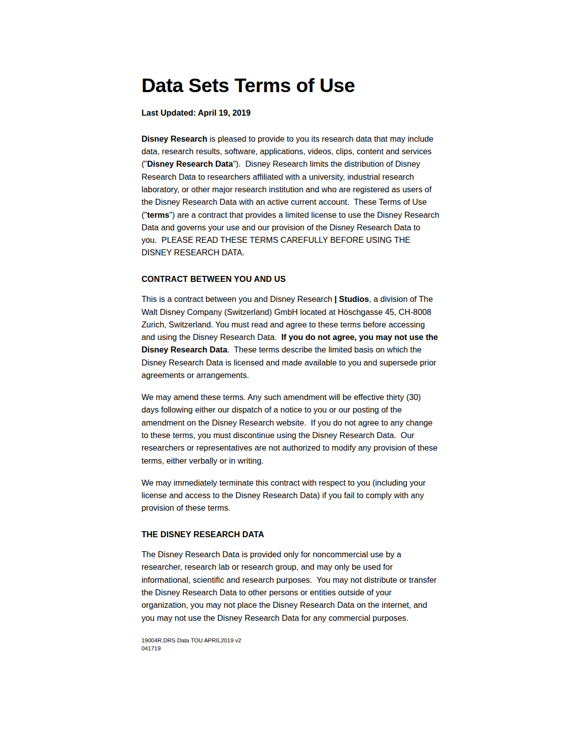Data Sets Terms of Use
Last Updated: April 19, 2019
Disney Research is pleased to provide to you its research data that may include data, research results, software, applications, videos, clips, content and services ("Disney Research Data"). Disney Research limits the distribution of Disney Research Data to researchers affiliated with a university, industrial research laboratory, or other major research institution and who are registered as users of the Disney Research Data with an active current account. These Terms of Use ("terms") are a contract that provides a limited license to use the Disney Research Data and governs your use and our provision of the Disney Research Data to you. PLEASE READ THESE TERMS CAREFULLY BEFORE USING THE DISNEY RESEARCH DATA.
CONTRACT BETWEEN YOU AND US
This is a contract between you and Disney Research | Studios, a division of The Walt Disney Company (Switzerland) GmbH located at Höschgasse 45, CH-8008 Zurich, Switzerland. You must read and agree to these terms before accessing and using the Disney Research Data. If you do not agree, you may not use the Disney Research Data. These terms describe the limited basis on which the Disney Research Data is licensed and made available to you and supersede prior agreements or arrangements.
We may amend these terms. Any such amendment will be effective thirty (30) days following either our dispatch of a notice to you or our posting of the amendment on the Disney Research website. If you do not agree to any change to these terms, you must discontinue using the Disney Research Data. Our researchers or representatives are not authorized to modify any provision of these terms, either verbally or in writing.
We may immediately terminate this contract with respect to you (including your license and access to the Disney Research Data) if you fail to comply with any provision of these terms.
THE DISNEY RESEARCH DATA
The Disney Research Data is provided only for noncommercial use by a researcher, research lab or research group, and may only be used for informational, scientific and research purposes. You may not distribute or transfer the Disney Research Data to other persons or entities outside of your organization, you may not place the Disney Research Data on the internet, and you may not use the Disney Research Data for any commercial purposes.
19004R.DRS Data TOU APRIL2019 v2
041719